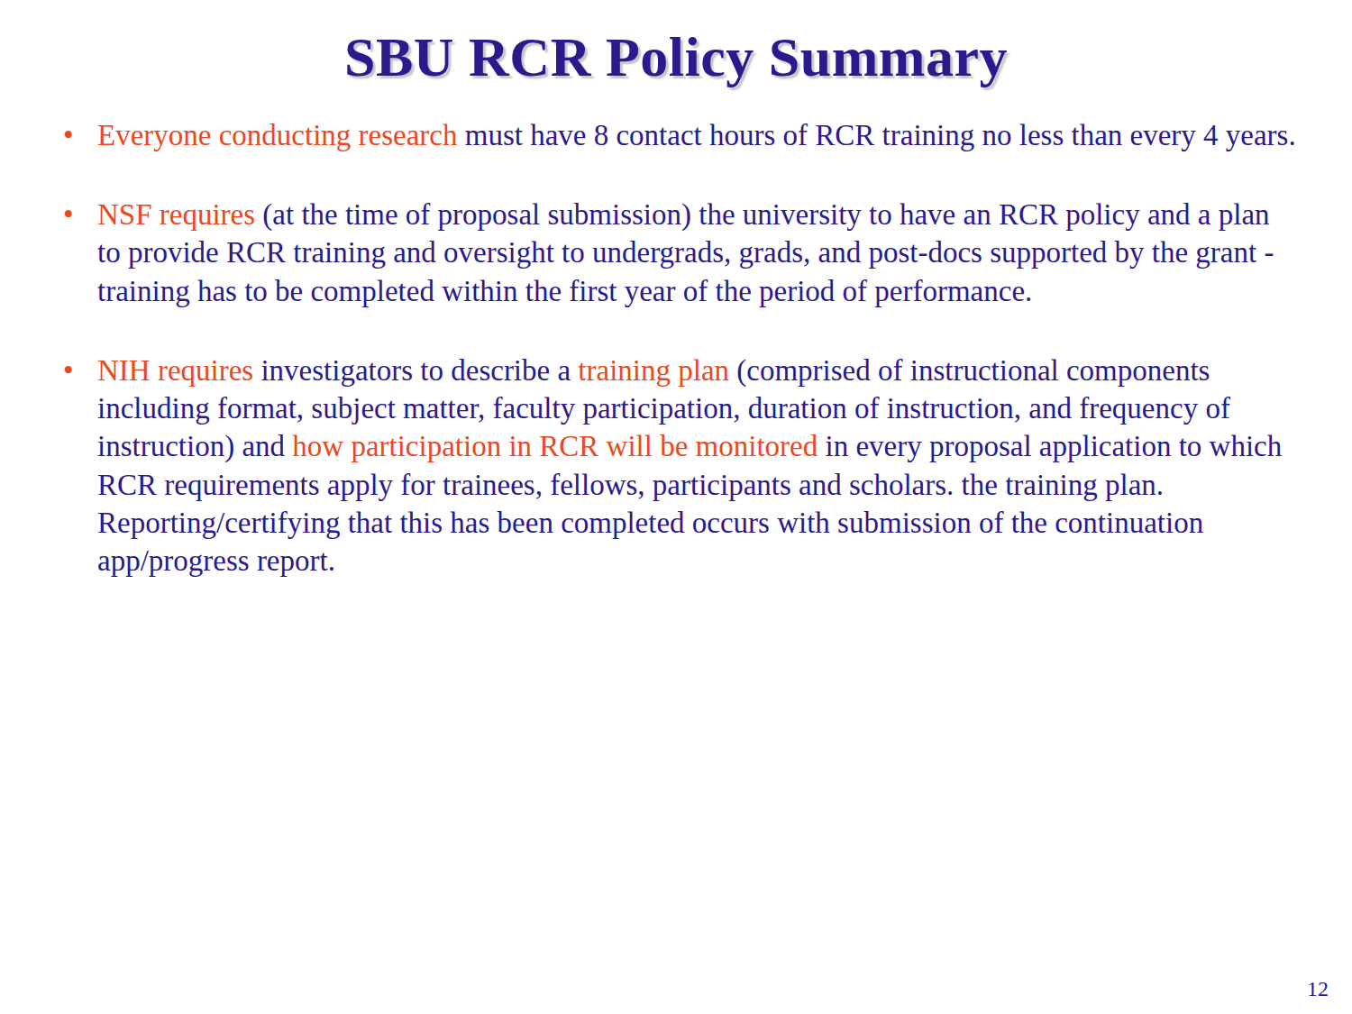SBU RCR Policy Summary
Everyone conducting research must have 8 contact hours of RCR training no less than every 4 years.
NSF requires (at the time of proposal submission) the university to have an RCR policy and a plan to provide RCR training and oversight to undergrads, grads, and post-docs supported by the grant - training has to be completed within the first year of the period of performance.
NIH requires investigators to describe a training plan (comprised of instructional components including format, subject matter, faculty participation, duration of instruction, and frequency of instruction) and how participation in RCR will be monitored in every proposal application to which RCR requirements apply for trainees, fellows, participants and scholars. the training plan. Reporting/certifying that this has been completed occurs with submission of the continuation app/progress report.
12